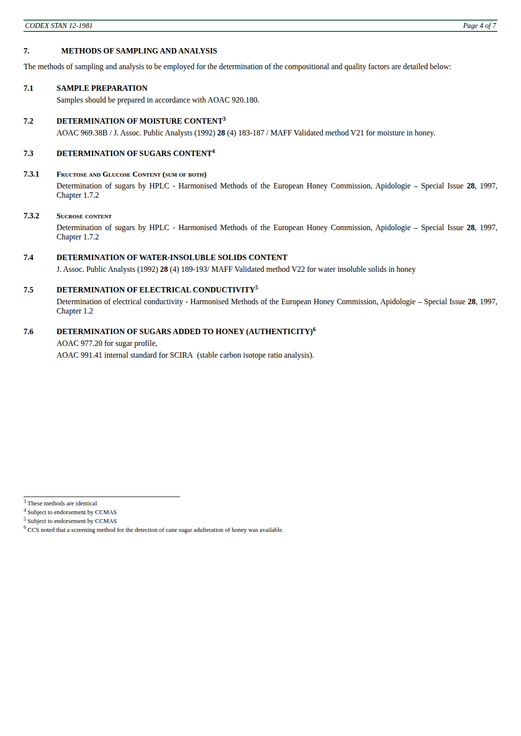CODEX STAN 12-1981 Page 4 of 7
7. Methods of Sampling and Analysis
The methods of sampling and analysis to be employed for the determination of the compositional and quality factors are detailed below:
7.1 Sample Preparation
Samples should be prepared in accordance with AOAC 920.180.
7.2 Determination of Moisture Content3
AOAC 969.38B / J. Assoc. Public Analysts (1992) 28 (4) 183-187 / MAFF Validated method V21 for moisture in honey.
7.3 Determination of Sugars Content4
7.3.1 Fructose and Glucose Content (sum of both)
Determination of sugars by HPLC - Harmonised Methods of the European Honey Commission, Apidologie – Special Issue 28, 1997, Chapter 1.7.2
7.3.2 Sucrose content
Determination of sugars by HPLC - Harmonised Methods of the European Honey Commission, Apidologie – Special Issue 28, 1997, Chapter 1.7.2
7.4 Determination of Water-Insoluble Solids Content
J. Assoc. Public Analysts (1992) 28 (4) 189-193/ MAFF Validated method V22 for water insoluble solids in honey
7.5 Determination of Electrical Conductivity5
Determination of electrical conductivity - Harmonised Methods of the European Honey Commission, Apidologie – Special Issue 28, 1997, Chapter 1.2
7.6 Determination of Sugars Added to Honey (Authenticity)6
AOAC 977.20 for sugar profile,
AOAC 991.41 internal standard for SCIRA (stable carbon isotope ratio analysis).
3These methods are identical
4Subject to endorsement by CCMAS
5Subject to endorsement by CCMAS
6CCS noted that a screening method for the detection of cane sugar adulteration of honey was available.